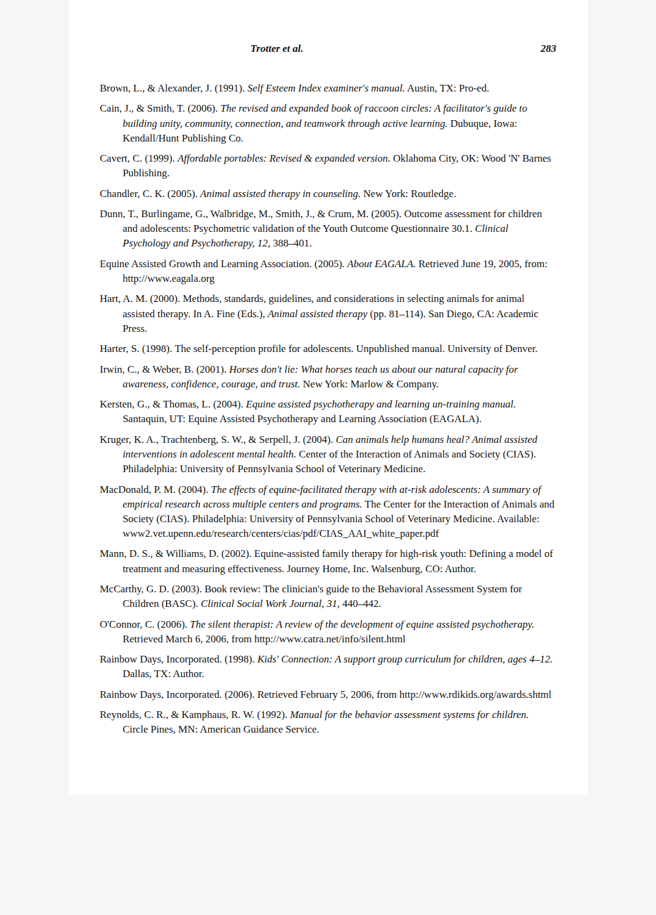Trotter et al. 283
Brown, L., & Alexander, J. (1991). Self Esteem Index examiner's manual. Austin, TX: Pro-ed.
Cain, J., & Smith, T. (2006). The revised and expanded book of raccoon circles: A facilitator's guide to building unity, community, connection, and teamwork through active learning. Dubuque, Iowa: Kendall/Hunt Publishing Co.
Cavert, C. (1999). Affordable portables: Revised & expanded version. Oklahoma City, OK: Wood 'N' Barnes Publishing.
Chandler, C. K. (2005). Animal assisted therapy in counseling. New York: Routledge.
Dunn, T., Burlingame, G., Walbridge, M., Smith, J., & Crum, M. (2005). Outcome assessment for children and adolescents: Psychometric validation of the Youth Outcome Questionnaire 30.1. Clinical Psychology and Psychotherapy, 12, 388–401.
Equine Assisted Growth and Learning Association. (2005). About EAGALA. Retrieved June 19, 2005, from: http://www.eagala.org
Hart, A. M. (2000). Methods, standards, guidelines, and considerations in selecting animals for animal assisted therapy. In A. Fine (Eds.), Animal assisted therapy (pp. 81–114). San Diego, CA: Academic Press.
Harter, S. (1998). The self-perception profile for adolescents. Unpublished manual. University of Denver.
Irwin, C., & Weber, B. (2001). Horses don't lie: What horses teach us about our natural capacity for awareness, confidence, courage, and trust. New York: Marlow & Company.
Kersten, G., & Thomas, L. (2004). Equine assisted psychotherapy and learning un-training manual. Santaquin, UT: Equine Assisted Psychotherapy and Learning Association (EAGALA).
Kruger, K. A., Trachtenberg, S. W., & Serpell, J. (2004). Can animals help humans heal? Animal assisted interventions in adolescent mental health. Center of the Interaction of Animals and Society (CIAS). Philadelphia: University of Pennsylvania School of Veterinary Medicine.
MacDonald, P. M. (2004). The effects of equine-facilitated therapy with at-risk adolescents: A summary of empirical research across multiple centers and programs. The Center for the Interaction of Animals and Society (CIAS). Philadelphia: University of Pennsylvania School of Veterinary Medicine. Available: www2.vet.upenn.edu/research/centers/cias/pdf/CIAS_AAI_white_paper.pdf
Mann, D. S., & Williams, D. (2002). Equine-assisted family therapy for high-risk youth: Defining a model of treatment and measuring effectiveness. Journey Home, Inc. Walsenburg, CO: Author.
McCarthy, G. D. (2003). Book review: The clinician's guide to the Behavioral Assessment System for Children (BASC). Clinical Social Work Journal, 31, 440–442.
O'Connor, C. (2006). The silent therapist: A review of the development of equine assisted psychotherapy. Retrieved March 6, 2006, from http://www.catra.net/info/silent.html
Rainbow Days, Incorporated. (1998). Kids' Connection: A support group curriculum for children, ages 4–12. Dallas, TX: Author.
Rainbow Days, Incorporated. (2006). Retrieved February 5, 2006, from http://www.rdikids.org/awards.shtml
Reynolds, C. R., & Kamphaus, R. W. (1992). Manual for the behavior assessment systems for children. Circle Pines, MN: American Guidance Service.